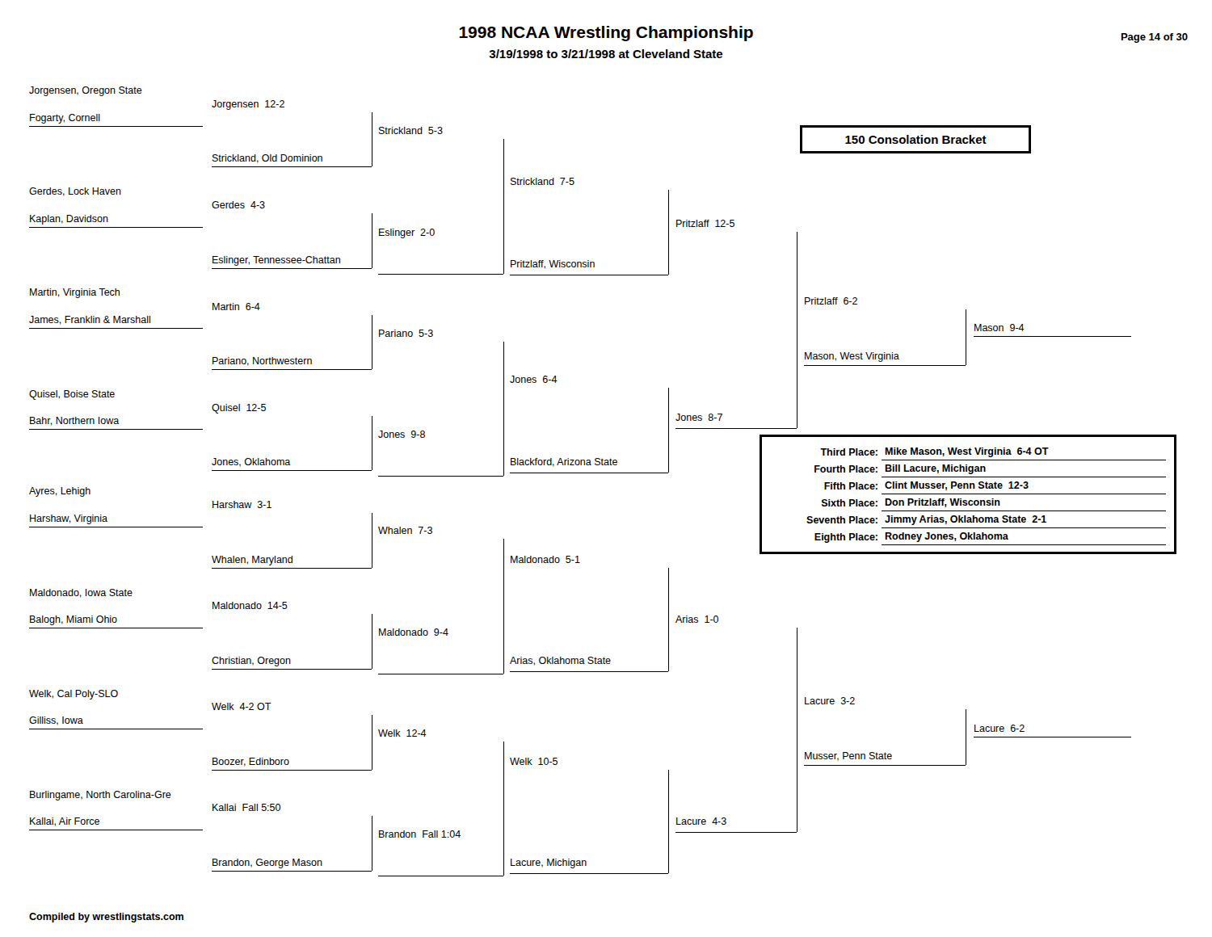Page 14 of 30
1998 NCAA Wrestling Championship
3/19/1998 to 3/21/1998 at Cleveland State
150 Consolation Bracket
Jorgensen, Oregon State
Fogarty, Cornell
Gerdes, Lock Haven
Kaplan, Davidson
Martin, Virginia Tech
James, Franklin & Marshall
Quisel, Boise State
Bahr, Northern Iowa
Ayres, Lehigh
Harshaw, Virginia
Maldonado, Iowa State
Balogh, Miami Ohio
Welk, Cal Poly-SLO
Gilliss, Iowa
Burlingame, North Carolina-Gre
Kallai, Air Force
Jorgensen 12-2
Strickland, Old Dominion
Gerdes 4-3
Eslinger, Tennessee-Chattan
Martin 6-4
Pariano, Northwestern
Quisel 12-5
Jones, Oklahoma
Harshaw 3-1
Whalen, Maryland
Maldonado 14-5
Christian, Oregon
Welk 4-2 OT
Boozer, Edinboro
Kallai Fall 5:50
Brandon, George Mason
Strickland 5-3
Eslinger 2-0
Pariano 5-3
Jones 9-8
Whalen 7-3
Maldonado 9-4
Welk 12-4
Brandon Fall 1:04
Strickland 7-5
Pritzlaff, Wisconsin
Jones 6-4
Blackford, Arizona State
Maldonado 5-1
Arias, Oklahoma State
Welk 10-5
Lacure, Michigan
Pritzlaff 12-5
Jones 8-7
Arias 1-0
Lacure 4-3
Pritzlaff 6-2
Mason, West Virginia
Mason 9-4
Lacure 3-2
Musser, Penn State
Lacure 6-2
| Third Place: | Mike Mason, West Virginia 6-4 OT |
| Fourth Place: | Bill Lacure, Michigan |
| Fifth Place: | Clint Musser, Penn State 12-3 |
| Sixth Place: | Don Pritzlaff, Wisconsin |
| Seventh Place: | Jimmy Arias, Oklahoma State 2-1 |
| Eighth Place: | Rodney Jones, Oklahoma |
Compiled by wrestlingstats.com